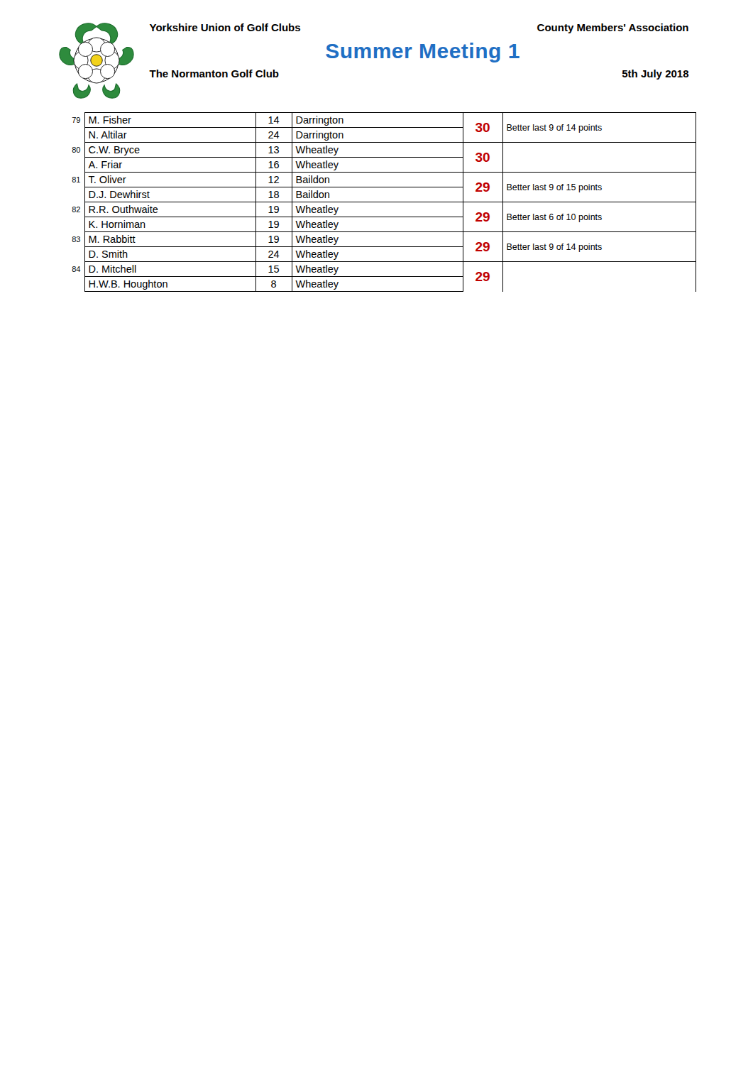Yorkshire Union of Golf Clubs County Members' Association
Summer Meeting 1
The Normanton Golf Club 5th July 2018
| 79 | M. Fisher | 14 | Darrington | 30 | Better last 9 of 14 points |
| | N. Altilar | 24 | Darrington |
| 80 | C.W. Bryce | 13 | Wheatley | 30 | |
| | A. Friar | 16 | Wheatley |
| 81 | T. Oliver | 12 | Baildon | 29 | Better last 9 of 15 points |
| | D.J. Dewhirst | 18 | Baildon |
| 82 | R.R. Outhwaite | 19 | Wheatley | 29 | Better last 6 of 10 points |
| | K. Horniman | 19 | Wheatley |
| 83 | M. Rabbitt | 19 | Wheatley | 29 | Better last 9 of 14 points |
| | D. Smith | 24 | Wheatley |
| 84 | D. Mitchell | 15 | Wheatley | 29 | |
| | H.W.B. Houghton | 8 | Wheatley |